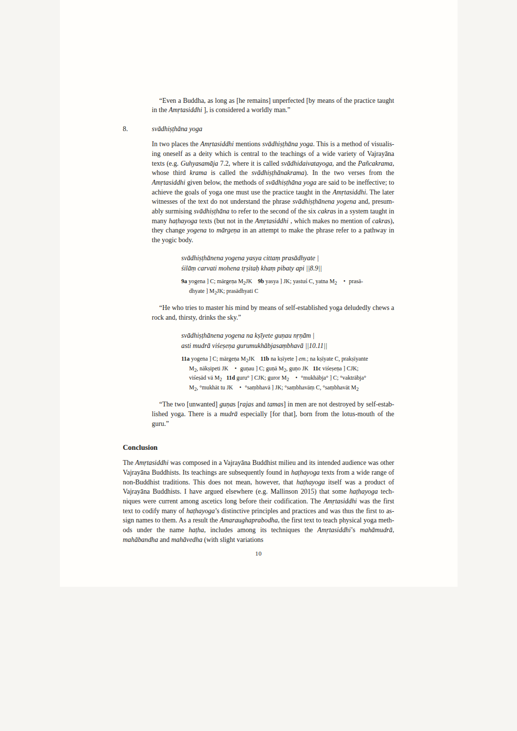“Even a Buddha, as long as [he remains] unperfected [by means of the practice taught in the Amṛtasiddhi ], is considered a worldly man.”
8. svādhiṣṭhāna yoga
In two places the Amṛtasiddhi mentions svādhiṣṭhāna yoga. This is a method of visualising oneself as a deity which is central to the teachings of a wide variety of Vajrayāna texts (e.g. Guhyasamāja 7.2, where it is called svādhidaivatayoga, and the Pañcakrama, whose third krama is called the svādhiṣṭhānakrama). In the two verses from the Amṛtasiddhi given below, the methods of svādhiṣṭhāna yoga are said to be ineffective; to achieve the goals of yoga one must use the practice taught in the Amṛtasiddhi. The later witnesses of the text do not understand the phrase svādhiṣṭhānena yogena and, presumably surmising svādhiṣṭhāna to refer to the second of the six cakras in a system taught in many haṭhayoga texts (but not in the Amṛtasiddhi , which makes no mention of cakras), they change yogena to mārgeṇa in an attempt to make the phrase refer to a pathway in the yogic body.
svādhiṣṭhānena yogena yasya cittaṃ prasādhyate | śilāṃ carvati mohena tṛṣitaḥ khaṃ pibaty api ||8.9||
9a yogena ] C; mārgeṇa M2JK 9b yasya ] JK; yastuś C, yatna M2 • prasā- dhyate ] M2JK; prasādhyati C
“He who tries to master his mind by means of self-established yoga deludedly chews a rock and, thirsty, drinks the sky.”
svādhiṣṭhānena yogena na kṣīyete guṇau nṛṇām | asti mudrā viśeṣeṇa gurumukhābjasaṃbhavā ||10.11||
11a yogena ] C; mārgeṇa M2JK 11b na kṣīyete ] em.; na kṣīyate C, prakṣīyante M2, nākṣipeti JK • guṇau ] C; guṇā M2, guṇo JK 11c viśeṣeṇa ] CJK; viśeṣād vā M2 11d guru° ] CJK; guror M2 • °mukhābja° ] C; °vaktrābja° M2, °mukhāt tu JK • °saṃbhavā ] JK; °saṃbhavāṃ C, °saṃbhavāt M2
“The two [unwanted] guṇas [rajas and tamas] in men are not destroyed by self-established yoga. There is a mudrā especially [for that], born from the lotus-mouth of the guru.”
Conclusion
The Amṛtasiddhi was composed in a Vajrayāna Buddhist milieu and its intended audience was other Vajrayāna Buddhists. Its teachings are subsequently found in haṭhayoga texts from a wide range of non-Buddhist traditions. This does not mean, however, that haṭhayoga itself was a product of Vajrayāna Buddhists. I have argued elsewhere (e.g. Mallinson 2015) that some haṭhayoga techniques were current among ascetics long before their codification. The Amṛtasiddhi was the first text to codify many of haṭhayoga’s distinctive principles and practices and was thus the first to assign names to them. As a result the Amaraughaprabodha, the first text to teach physical yoga methods under the name haṭha, includes among its techniques the Amṛtasiddhi’s mahāmudrā, mahābandha and mahāvedha (with slight variations
10